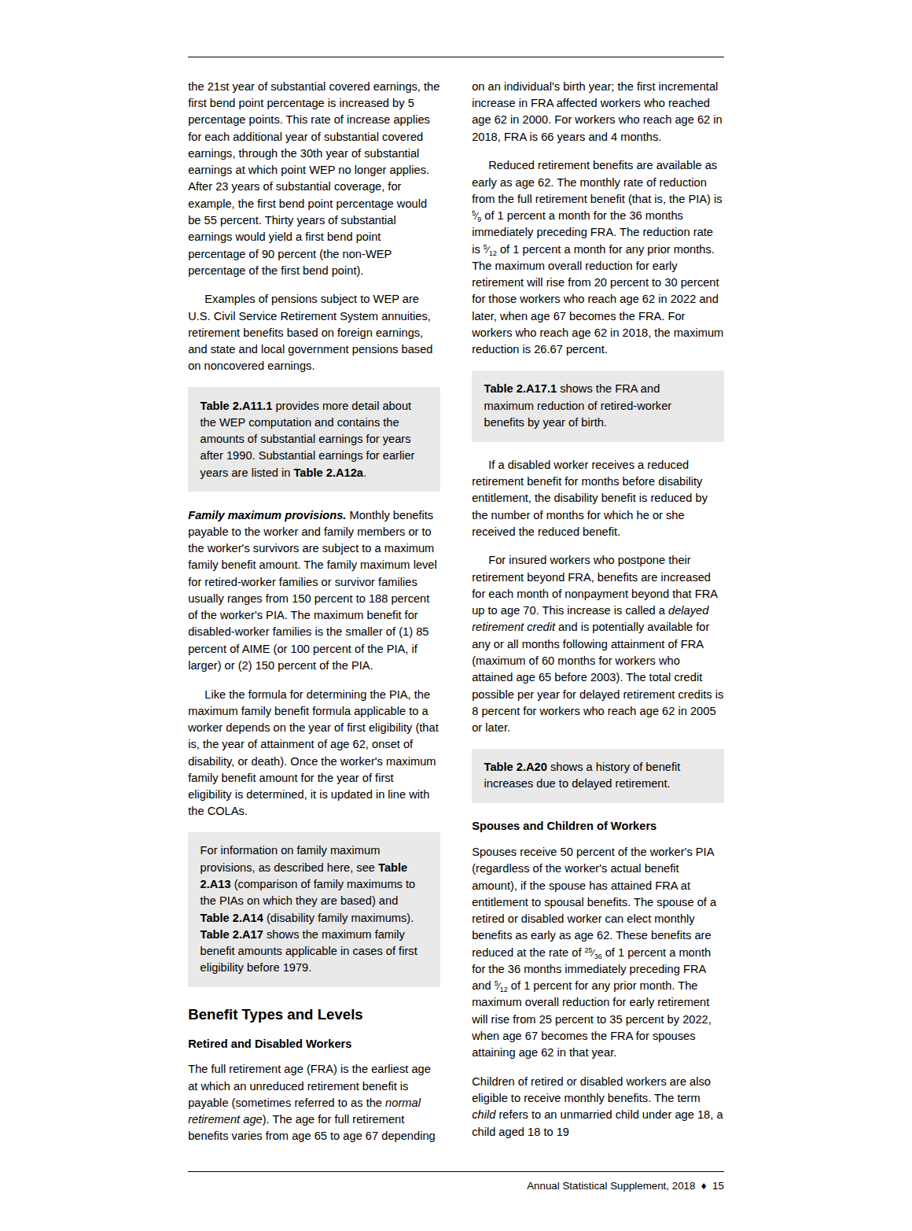the 21st year of substantial covered earnings, the first bend point percentage is increased by 5 percentage points. This rate of increase applies for each additional year of substantial covered earnings, through the 30th year of substantial earnings at which point WEP no longer applies. After 23 years of substantial coverage, for example, the first bend point percentage would be 55 percent. Thirty years of substantial earnings would yield a first bend point percentage of 90 percent (the non-WEP percentage of the first bend point).
Examples of pensions subject to WEP are U.S. Civil Service Retirement System annuities, retirement benefits based on foreign earnings, and state and local government pensions based on noncovered earnings.
Table 2.A11.1 provides more detail about the WEP computation and contains the amounts of substantial earnings for years after 1990. Substantial earnings for earlier years are listed in Table 2.A12a.
Family maximum provisions. Monthly benefits payable to the worker and family members or to the worker's survivors are subject to a maximum family benefit amount. The family maximum level for retired-worker families or survivor families usually ranges from 150 percent to 188 percent of the worker's PIA. The maximum benefit for disabled-worker families is the smaller of (1) 85 percent of AIME (or 100 percent of the PIA, if larger) or (2) 150 percent of the PIA.
Like the formula for determining the PIA, the maximum family benefit formula applicable to a worker depends on the year of first eligibility (that is, the year of attainment of age 62, onset of disability, or death). Once the worker's maximum family benefit amount for the year of first eligibility is determined, it is updated in line with the COLAs.
For information on family maximum provisions, as described here, see Table 2.A13 (comparison of family maximums to the PIAs on which they are based) and Table 2.A14 (disability family maximums). Table 2.A17 shows the maximum family benefit amounts applicable in cases of first eligibility before 1979.
Benefit Types and Levels
Retired and Disabled Workers
The full retirement age (FRA) is the earliest age at which an unreduced retirement benefit is payable (sometimes referred to as the normal retirement age). The age for full retirement benefits varies from age 65 to age 67 depending on an individual's birth year; the first incremental increase in FRA affected workers who reached age 62 in 2000. For workers who reach age 62 in 2018, FRA is 66 years and 4 months.
Reduced retirement benefits are available as early as age 62. The monthly rate of reduction from the full retirement benefit (that is, the PIA) is 5⁄9 of 1 percent a month for the 36 months immediately preceding FRA. The reduction rate is 5⁄12 of 1 percent a month for any prior months. The maximum overall reduction for early retirement will rise from 20 percent to 30 percent for those workers who reach age 62 in 2022 and later, when age 67 becomes the FRA. For workers who reach age 62 in 2018, the maximum reduction is 26.67 percent.
Table 2.A17.1 shows the FRA and maximum reduction of retired-worker benefits by year of birth.
If a disabled worker receives a reduced retirement benefit for months before disability entitlement, the disability benefit is reduced by the number of months for which he or she received the reduced benefit.
For insured workers who postpone their retirement beyond FRA, benefits are increased for each month of nonpayment beyond that FRA up to age 70. This increase is called a delayed retirement credit and is potentially available for any or all months following attainment of FRA (maximum of 60 months for workers who attained age 65 before 2003). The total credit possible per year for delayed retirement credits is 8 percent for workers who reach age 62 in 2005 or later.
Table 2.A20 shows a history of benefit increases due to delayed retirement.
Spouses and Children of Workers
Spouses receive 50 percent of the worker's PIA (regardless of the worker's actual benefit amount), if the spouse has attained FRA at entitlement to spousal benefits. The spouse of a retired or disabled worker can elect monthly benefits as early as age 62. These benefits are reduced at the rate of 25⁄36 of 1 percent a month for the 36 months immediately preceding FRA and 5⁄12 of 1 percent for any prior month. The maximum overall reduction for early retirement will rise from 25 percent to 35 percent by 2022, when age 67 becomes the FRA for spouses attaining age 62 in that year.
Children of retired or disabled workers are also eligible to receive monthly benefits. The term child refers to an unmarried child under age 18, a child aged 18 to 19
Annual Statistical Supplement, 2018 ♦ 15